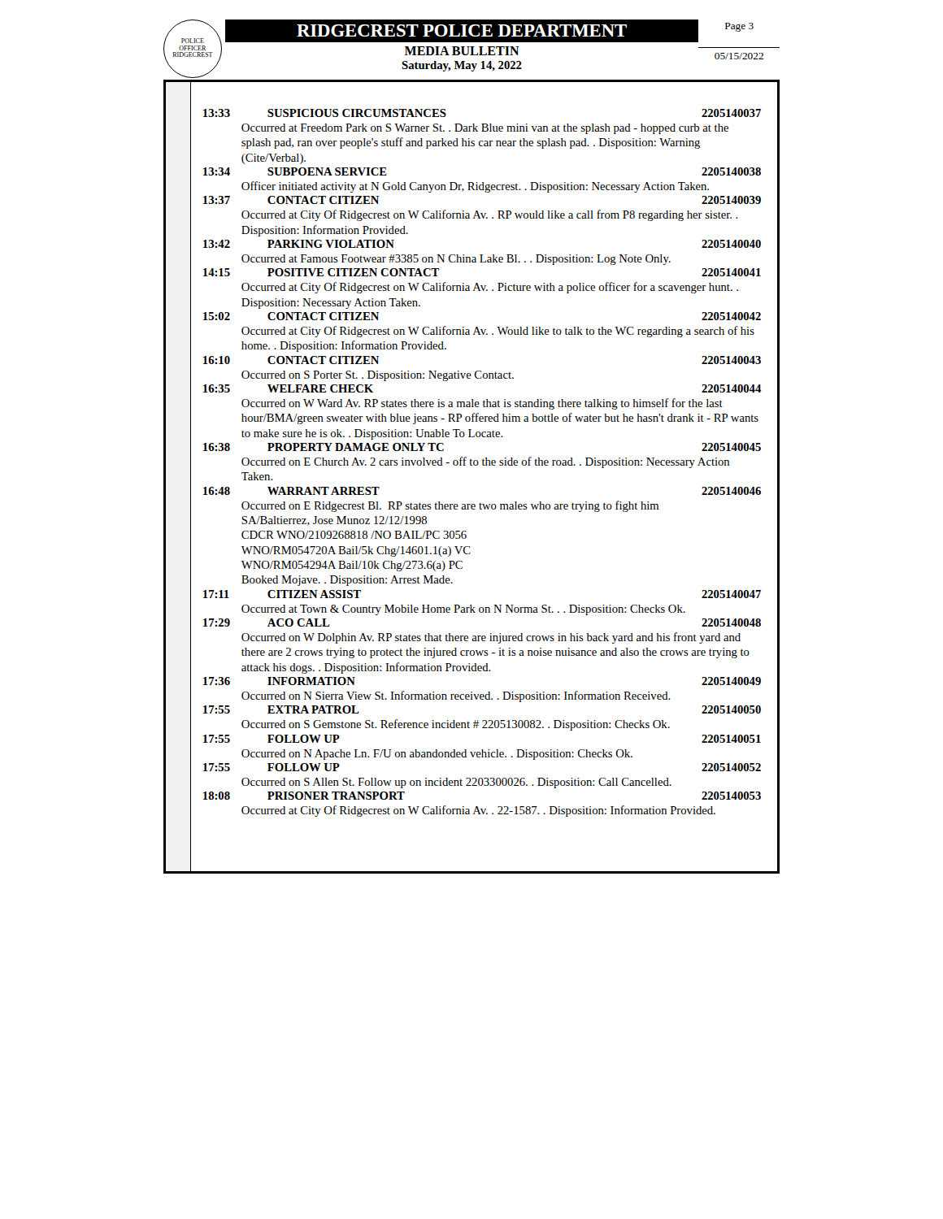POLICE
OFFICER
RIDGECREST
RIDGECREST POLICE DEPARTMENT
MEDIA BULLETIN
Saturday, May 14, 2022
Page 3
05/15/2022
13:33 SUSPICIOUS CIRCUMSTANCES 2205140037
Occurred at Freedom Park on S Warner St. . Dark Blue mini van at the splash pad - hopped curb at the splash pad, ran over people's stuff and parked his car near the splash pad. . Disposition: Warning (Cite/Verbal).
13:34 SUBPOENA SERVICE 2205140038
Officer initiated activity at N Gold Canyon Dr, Ridgecrest. . Disposition: Necessary Action Taken.
13:37 CONTACT CITIZEN 2205140039
Occurred at City Of Ridgecrest on W California Av. . RP would like a call from P8 regarding her sister. . Disposition: Information Provided.
13:42 PARKING VIOLATION 2205140040
Occurred at Famous Footwear #3385 on N China Lake Bl. . . Disposition: Log Note Only.
14:15 POSITIVE CITIZEN CONTACT 2205140041
Occurred at City Of Ridgecrest on W California Av. . Picture with a police officer for a scavenger hunt. . Disposition: Necessary Action Taken.
15:02 CONTACT CITIZEN 2205140042
Occurred at City Of Ridgecrest on W California Av. . Would like to talk to the WC regarding a search of his home. . Disposition: Information Provided.
16:10 CONTACT CITIZEN 2205140043
Occurred on S Porter St. . Disposition: Negative Contact.
16:35 WELFARE CHECK 2205140044
Occurred on W Ward Av. RP states there is a male that is standing there talking to himself for the last hour/BMA/green sweater with blue jeans - RP offered him a bottle of water but he hasn't drank it - RP wants to make sure he is ok. . Disposition: Unable To Locate.
16:38 PROPERTY DAMAGE ONLY TC 2205140045
Occurred on E Church Av. 2 cars involved - off to the side of the road. . Disposition: Necessary Action Taken.
16:48 WARRANT ARREST 2205140046
Occurred on E Ridgecrest Bl. RP states there are two males who are trying to fight him
SA/Baltierrez, Jose Munoz 12/12/1998
CDCR WNO/2109268818 /NO BAIL/PC 3056
WNO/RM054720A Bail/5k Chg/14601.1(a) VC
WNO/RM054294A Bail/10k Chg/273.6(a) PC
Booked Mojave. . Disposition: Arrest Made.
17:11 CITIZEN ASSIST 2205140047
Occurred at Town & Country Mobile Home Park on N Norma St. . . Disposition: Checks Ok.
17:29 ACO CALL 2205140048
Occurred on W Dolphin Av. RP states that there are injured crows in his back yard and his front yard and there are 2 crows trying to protect the injured crows - it is a noise nuisance and also the crows are trying to attack his dogs. . Disposition: Information Provided.
17:36 INFORMATION 2205140049
Occurred on N Sierra View St. Information received. . Disposition: Information Received.
17:55 EXTRA PATROL 2205140050
Occurred on S Gemstone St. Reference incident # 2205130082. . Disposition: Checks Ok.
17:55 FOLLOW UP 2205140051
Occurred on N Apache Ln. F/U on abandonded vehicle. . Disposition: Checks Ok.
17:55 FOLLOW UP 2205140052
Occurred on S Allen St. Follow up on incident 2203300026. . Disposition: Call Cancelled.
18:08 PRISONER TRANSPORT 2205140053
Occurred at City Of Ridgecrest on W California Av. . 22-1587. . Disposition: Information Provided.